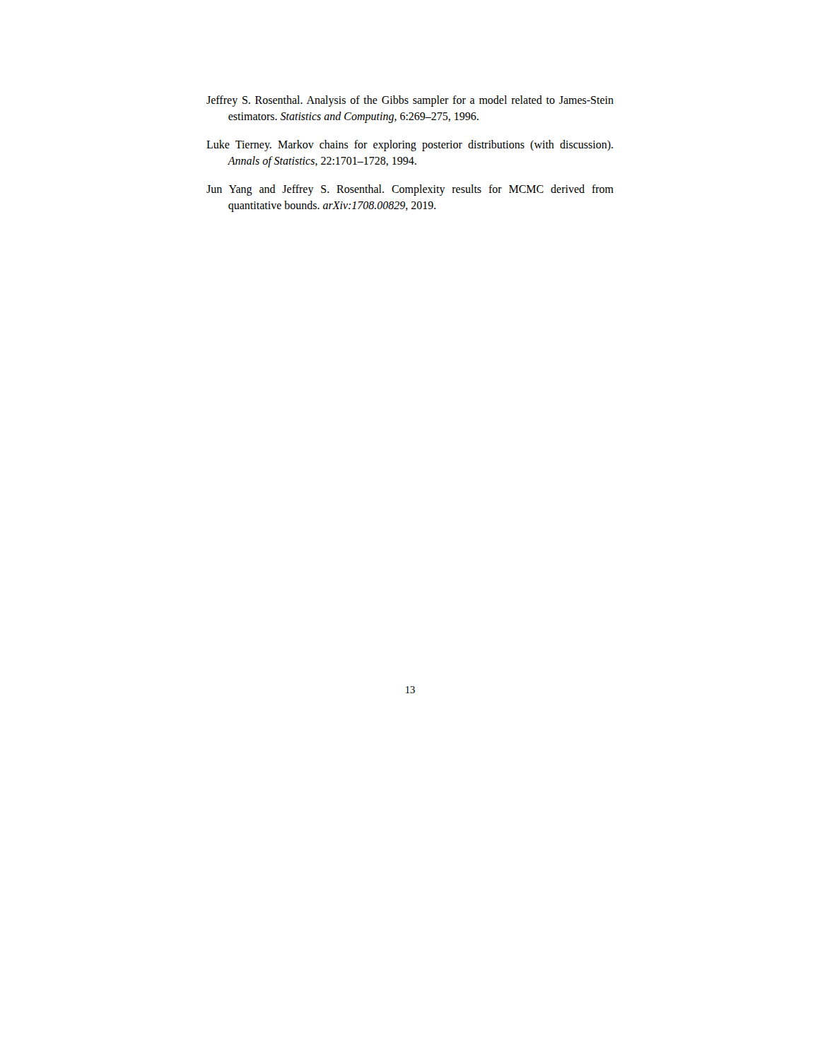Jeffrey S. Rosenthal. Analysis of the Gibbs sampler for a model related to James-Stein estimators. Statistics and Computing, 6:269–275, 1996.
Luke Tierney. Markov chains for exploring posterior distributions (with discussion). Annals of Statistics, 22:1701–1728, 1994.
Jun Yang and Jeffrey S. Rosenthal. Complexity results for MCMC derived from quantitative bounds. arXiv:1708.00829, 2019.
13